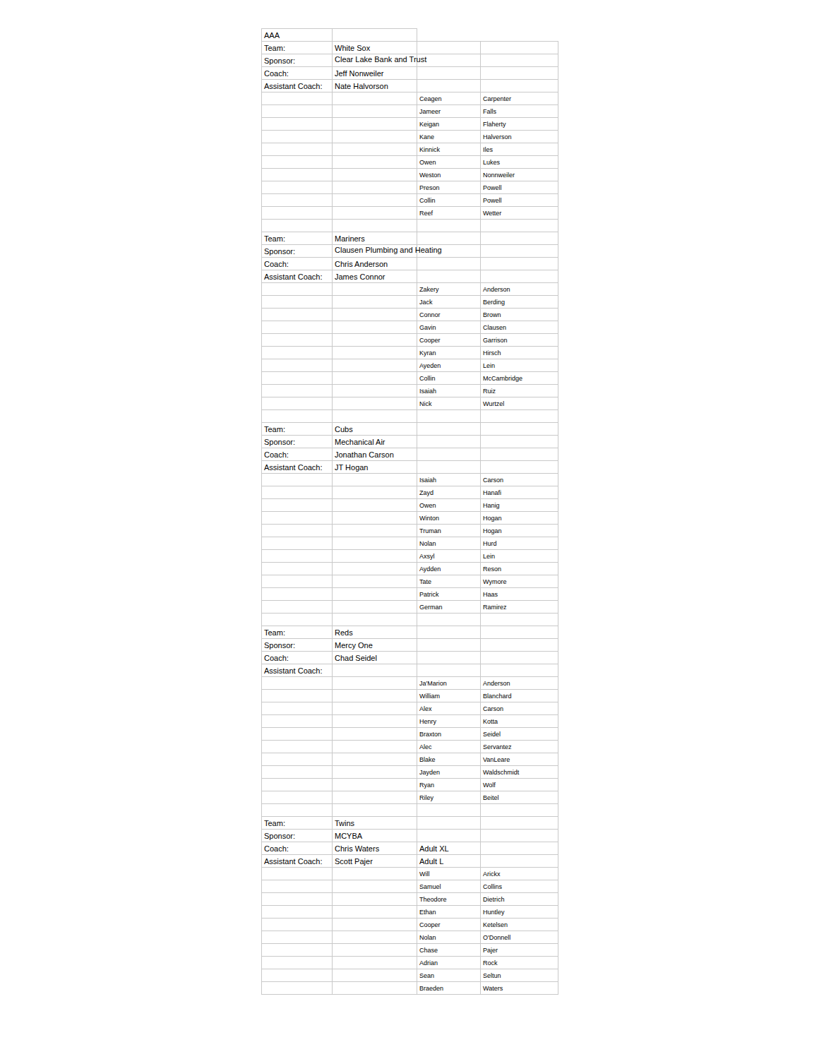| AAA | | | |
| Team: | White Sox | | |
| Sponsor: | Clear Lake Bank and Trust | | |
| Coach: | Jeff Nonweiler | | |
| Assistant Coach: | Nate Halvorson | | |
| | | Ceagen | Carpenter |
| | | Jameer | Falls |
| | | Keigan | Flaherty |
| | | Kane | Halverson |
| | | Kinnick | Iles |
| | | Owen | Lukes |
| | | Weston | Nonnweiler |
| | | Preson | Powell |
| | | Collin | Powell |
| | | Reef | Wetter |
| Team: | Mariners | | |
| Sponsor: | Clausen Plumbing and Heating | | |
| Coach: | Chris Anderson | | |
| Assistant Coach: | James Connor | | |
| | | Zakery | Anderson |
| | | Jack | Berding |
| | | Connor | Brown |
| | | Gavin | Clausen |
| | | Cooper | Garrison |
| | | Kyran | Hirsch |
| | | Ayeden | Lein |
| | | Collin | McCambridge |
| | | Isaiah | Ruiz |
| | | Nick | Wurtzel |
| Team: | Cubs | | |
| Sponsor: | Mechanical Air | | |
| Coach: | Jonathan Carson | | |
| Assistant Coach: | JT Hogan | | |
| | | Isaiah | Carson |
| | | Zayd | Hanafi |
| | | Owen | Hanig |
| | | Winton | Hogan |
| | | Truman | Hogan |
| | | Nolan | Hurd |
| | | Axsyl | Lein |
| | | Aydden | Reson |
| | | Tate | Wymore |
| | | Patrick | Haas |
| | | German | Ramirez |
| Team: | Reds | | |
| Sponsor: | Mercy One | | |
| Coach: | Chad Seidel | | |
| Assistant Coach: | | | |
| | | Ja'Marion | Anderson |
| | | William | Blanchard |
| | | Alex | Carson |
| | | Henry | Kotta |
| | | Braxton | Seidel |
| | | Alec | Servantez |
| | | Blake | VanLeare |
| | | Jayden | Waldschmidt |
| | | Ryan | Wolf |
| | | Riley | Beitel |
| Team: | Twins | | |
| Sponsor: | MCYBA | | |
| Coach: | Chris Waters | Adult XL | |
| Assistant Coach: | Scott Pajer | Adult L | |
| | | Will | Arickx |
| | | Samuel | Collins |
| | | Theodore | Dietrich |
| | | Ethan | Huntley |
| | | Cooper | Ketelsen |
| | | Nolan | O'Donnell |
| | | Chase | Pajer |
| | | Adrian | Rock |
| | | Sean | Seltun |
| | | Braeden | Waters |